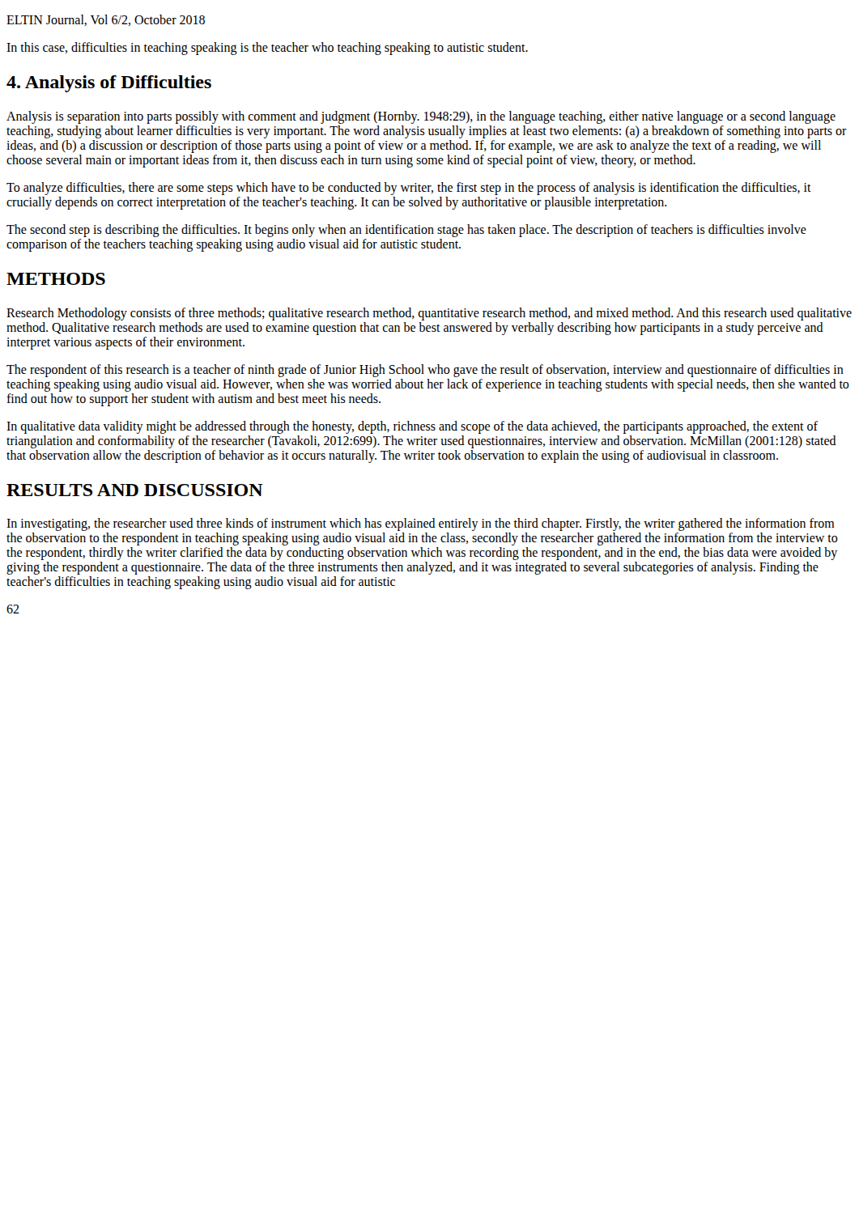ELTIN Journal, Vol 6/2, October 2018
In this case, difficulties in teaching speaking is the teacher who teaching speaking to autistic student.
4. Analysis of Difficulties
Analysis is separation into parts possibly with comment and judgment (Hornby. 1948:29), in the language teaching, either native language or a second language teaching, studying about learner difficulties is very important. The word analysis usually implies at least two elements: (a) a breakdown of something into parts or ideas, and (b) a discussion or description of those parts using a point of view or a method. If, for example, we are ask to analyze the text of a reading, we will choose several main or important ideas from it, then discuss each in turn using some kind of special point of view, theory, or method.
To analyze difficulties, there are some steps which have to be conducted by writer, the first step in the process of analysis is identification the difficulties, it crucially depends on correct interpretation of the teacher's teaching. It can be solved by authoritative or plausible interpretation.
The second step is describing the difficulties. It begins only when an identification stage has taken place. The description of teachers is difficulties involve comparison of the teachers teaching speaking using audio visual aid for autistic student.
METHODS
Research Methodology consists of three methods; qualitative research method, quantitative research method, and mixed method. And this research used qualitative method. Qualitative research methods are used to examine question that can be best answered by verbally describing how participants in a study perceive and interpret various aspects of their environment.
The respondent of this research is a teacher of ninth grade of Junior High School who gave the result of observation, interview and questionnaire of difficulties in teaching speaking using audio visual aid. However, when she was worried about her lack of experience in teaching students with special needs, then she wanted to find out how to support her student with autism and best meet his needs.
In qualitative data validity might be addressed through the honesty, depth, richness and scope of the data achieved, the participants approached, the extent of triangulation and conformability of the researcher (Tavakoli, 2012:699). The writer used questionnaires, interview and observation. McMillan (2001:128) stated that observation allow the description of behavior as it occurs naturally. The writer took observation to explain the using of audiovisual in classroom.
RESULTS AND DISCUSSION
In investigating, the researcher used three kinds of instrument which has explained entirely in the third chapter. Firstly, the writer gathered the information from the observation to the respondent in teaching speaking using audio visual aid in the class, secondly the researcher gathered the information from the interview to the respondent, thirdly the writer clarified the data by conducting observation which was recording the respondent, and in the end, the bias data were avoided by giving the respondent a questionnaire. The data of the three instruments then analyzed, and it was integrated to several subcategories of analysis. Finding the teacher's difficulties in teaching speaking using audio visual aid for autistic
62